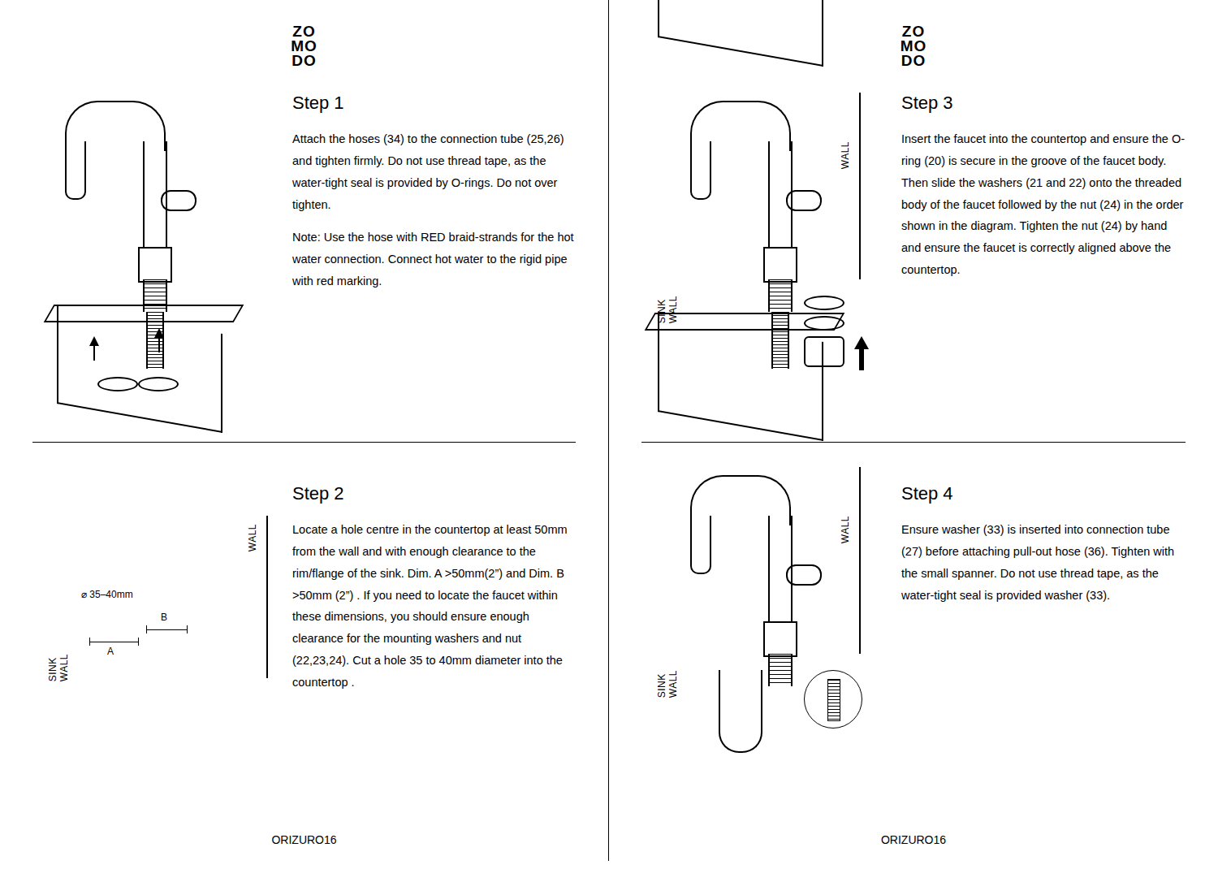ZO MO DO
Step 1
Attach the hoses (34) to the connection tube (25,26) and tighten firmly. Do not use thread tape, as the water-tight seal is provided by O-rings. Do not over tighten.
Note: Use the hose with RED braid-strands for the hot water connection. Connect hot water to the rigid pipe with red marking.
WALL SINK WALL
⌀ 35–40mm
A
B
Step 2
Locate a hole centre in the countertop at least 50mm from the wall and with enough clearance to the rim/flange of the sink. Dim. A >50mm(2”) and Dim. B >50mm (2”) . If you need to locate the faucet within these dimensions, you should ensure enough clearance for the mounting washers and nut (22,23,24). Cut a hole 35 to 40mm diameter into the countertop .
ORIZURO16
ZO MO DO
WALL SINK WALL
Step 3
Insert the faucet into the countertop and ensure the O-ring (20) is secure in the groove of the faucet body. Then slide the washers (21 and 22) onto the threaded body of the faucet followed by the nut (24) in the order shown in the diagram. Tighten the nut (24) by hand and ensure the faucet is correctly aligned above the countertop.
WALL SINK WALL
Step 4
Ensure washer (33) is inserted into connection tube (27) before attaching pull-out hose (36). Tighten with the small spanner. Do not use thread tape, as the water-tight seal is provided washer (33).
ORIZURO16